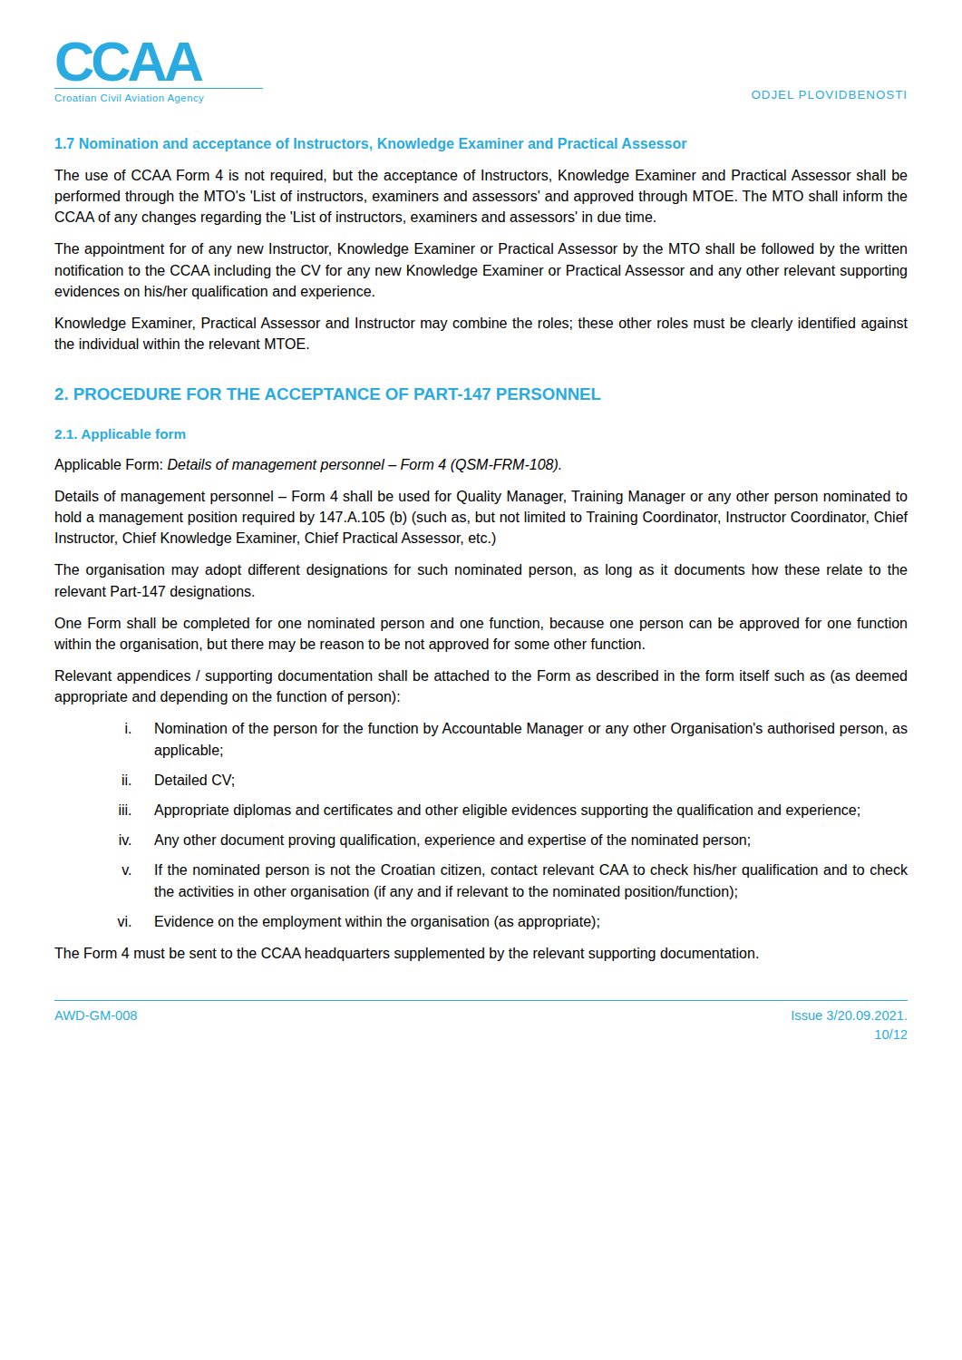CCAA
Croatian Civil Aviation Agency
ODJEL PLOVIDBENOSTI
1.7 Nomination and acceptance of Instructors, Knowledge Examiner and Practical Assessor
The use of CCAA Form 4 is not required, but the acceptance of Instructors, Knowledge Examiner and Practical Assessor shall be performed through the MTO's 'List of instructors, examiners and assessors' and approved through MTOE. The MTO shall inform the CCAA of any changes regarding the 'List of instructors, examiners and assessors' in due time.
The appointment for of any new Instructor, Knowledge Examiner or Practical Assessor by the MTO shall be followed by the written notification to the CCAA including the CV for any new Knowledge Examiner or Practical Assessor and any other relevant supporting evidences on his/her qualification and experience.
Knowledge Examiner, Practical Assessor and Instructor may combine the roles; these other roles must be clearly identified against the individual within the relevant MTOE.
2. PROCEDURE FOR THE ACCEPTANCE OF PART-147 PERSONNEL
2.1. Applicable form
Applicable Form: Details of management personnel – Form 4 (QSM-FRM-108).
Details of management personnel – Form 4 shall be used for Quality Manager, Training Manager or any other person nominated to hold a management position required by 147.A.105 (b) (such as, but not limited to Training Coordinator, Instructor Coordinator, Chief Instructor, Chief Knowledge Examiner, Chief Practical Assessor, etc.)
The organisation may adopt different designations for such nominated person, as long as it documents how these relate to the relevant Part-147 designations.
One Form shall be completed for one nominated person and one function, because one person can be approved for one function within the organisation, but there may be reason to be not approved for some other function.
Relevant appendices / supporting documentation shall be attached to the Form as described in the form itself such as (as deemed appropriate and depending on the function of person):
Nomination of the person for the function by Accountable Manager or any other Organisation's authorised person, as applicable;
Detailed CV;
Appropriate diplomas and certificates and other eligible evidences supporting the qualification and experience;
Any other document proving qualification, experience and expertise of the nominated person;
If the nominated person is not the Croatian citizen, contact relevant CAA to check his/her qualification and to check the activities in other organisation (if any and if relevant to the nominated position/function);
Evidence on the employment within the organisation (as appropriate);
The Form 4 must be sent to the CCAA headquarters supplemented by the relevant supporting documentation.
AWD-GM-008
Issue 3/20.09.2021.
10/12